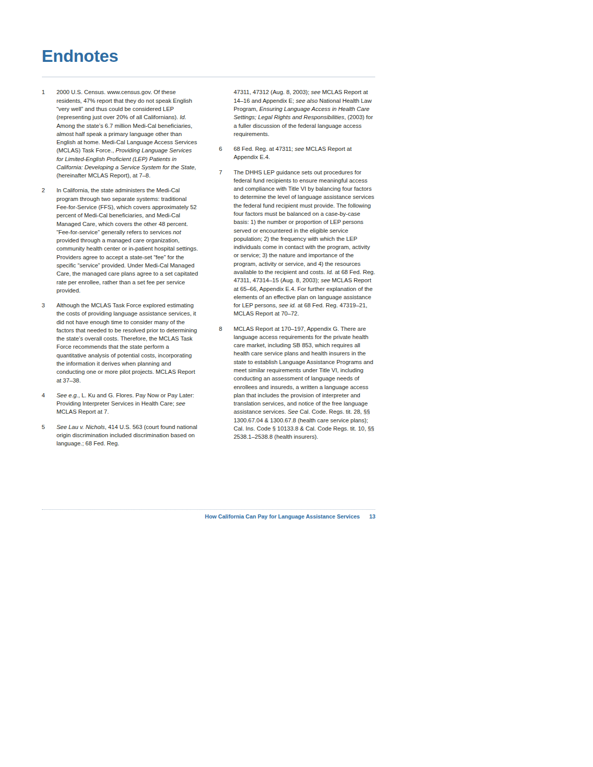Endnotes
1
2000 U.S. Census. www.census.gov. Of these residents, 47% report that they do not speak English “very well” and thus could be considered LEP (representing just over 20% of all Californians). Id. Among the state’s 6.7 million Medi-Cal beneficiaries, almost half speak a primary language other than English at home. Medi-Cal Language Access Services (MCLAS) Task Force., Providing Language Services for Limited-English Proficient (LEP) Patients in California: Developing a Service System for the State, (hereinafter MCLAS Report), at 7–8.
2
In California, the state administers the Medi-Cal program through two separate systems: traditional Fee-for-Service (FFS), which covers approximately 52 percent of Medi-Cal beneficiaries, and Medi-Cal Managed Care, which covers the other 48 percent. “Fee-for-service” generally refers to services not provided through a managed care organization, community health center or in-patient hospital settings. Providers agree to accept a state-set “fee” for the specific “service” provided. Under Medi-Cal Managed Care, the managed care plans agree to a set capitated rate per enrollee, rather than a set fee per service provided.
3
Although the MCLAS Task Force explored estimating the costs of providing language assistance services, it did not have enough time to consider many of the factors that needed to be resolved prior to determining the state’s overall costs. Therefore, the MCLAS Task Force recommends that the state perform a quantitative analysis of potential costs, incorporating the information it derives when planning and conducting one or more pilot projects. MCLAS Report at 37–38.
4
See e.g., L. Ku and G. Flores. Pay Now or Pay Later: Providing Interpreter Services in Health Care; see MCLAS Report at 7.
5
See Lau v. Nichols, 414 U.S. 563 (court found national origin discrimination included discrimination based on language.; 68 Fed. Reg.
47311, 47312 (Aug. 8, 2003); see MCLAS Report at 14–16 and Appendix E; see also National Health Law Program, Ensuring Language Access in Health Care Settings; Legal Rights and Responsibilities, (2003) for a fuller discussion of the federal language access requirements.
6
68 Fed. Reg. at 47311; see MCLAS Report at Appendix E.4.
7
The DHHS LEP guidance sets out procedures for federal fund recipients to ensure meaningful access and compliance with Title VI by balancing four factors to determine the level of language assistance services the federal fund recipient must provide. The following four factors must be balanced on a case-by-case basis: 1) the number or proportion of LEP persons served or encountered in the eligible service population; 2) the frequency with which the LEP individuals come in contact with the program, activity or service; 3) the nature and importance of the program, activity or service, and 4) the resources available to the recipient and costs. Id. at 68 Fed. Reg. 47311, 47314–15 (Aug. 8, 2003); see MCLAS Report at 65–66, Appendix E.4. For further explanation of the elements of an effective plan on language assistance for LEP persons, see id. at 68 Fed. Reg. 47319–21, MCLAS Report at 70–72.
8
MCLAS Report at 170–197, Appendix G. There are language access requirements for the private health care market, including SB 853, which requires all health care service plans and health insurers in the state to establish Language Assistance Programs and meet similar requirements under Title VI, including conducting an assessment of language needs of enrollees and insureds, a written a language access plan that includes the provision of interpreter and translation services, and notice of the free language assistance services. See Cal. Code. Regs. tit. 28, §§ 1300.67.04 & 1300.67.8 (health care service plans); Cal. Ins. Code § 10133.8 & Cal. Code Regs. tit. 10, §§ 2538.1–2538.8 (health insurers).
How California Can Pay for Language Assistance Services 13